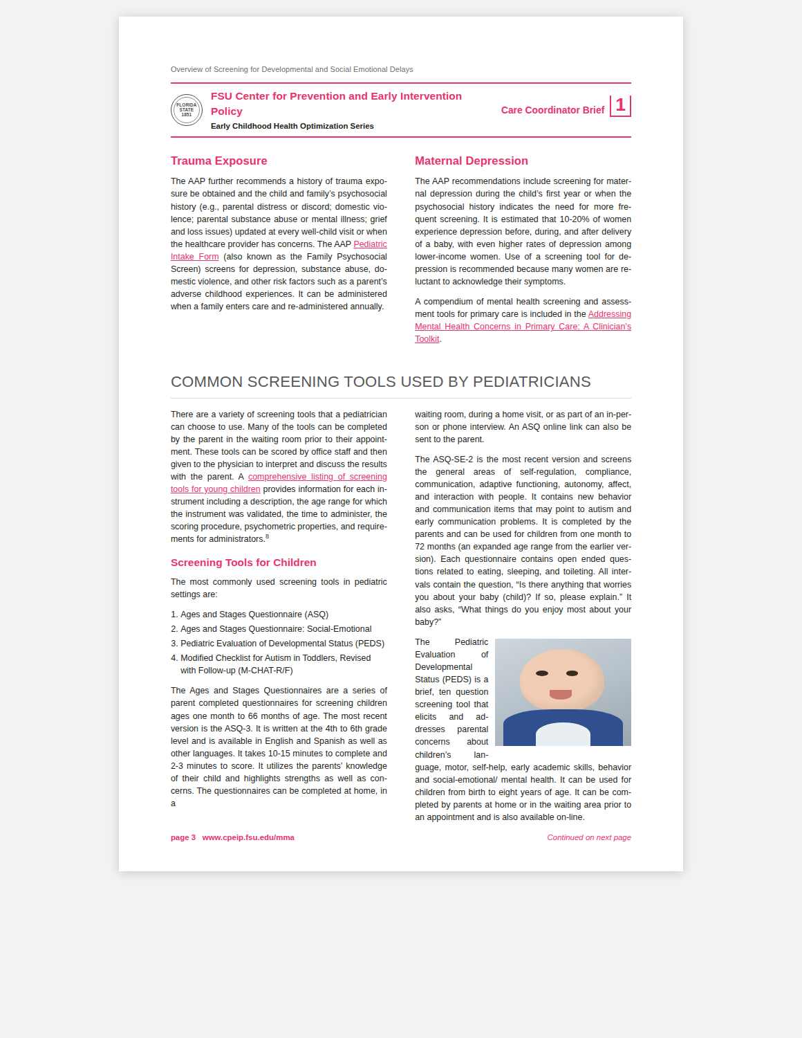Overview of Screening for Developmental and Social Emotional Delays
FLORIDA
STATE
1851
FSU Center for Prevention and Early Intervention Policy
Early Childhood Health Optimization Series
Care Coordinator Brief 1
Trauma Exposure
The AAP further recommends a history of trauma exposure be obtained and the child and family’s psycho­social history (e.g., parental distress or discord; domestic violence; parental substance abuse or mental illness; grief and loss issues) updated at every well-child visit or when the healthcare provider has concerns. The AAP Pediatric Intake Form (also known as the Family Psychosocial Screen) screens for depression, substance abuse, domestic violence, and other risk factors such as a parent’s adverse childhood experiences. It can be administered when a family enters care and re-adminis­tered annually.
Maternal Depression
The AAP recommendations include screening for maternal depression during the child’s first year or when the psychosocial history indicates the need for more frequent screening. It is estimated that 10-20% of women experience depression before, during, and after delivery of a baby, with even higher rates of depression among lower-income women. Use of a screening tool for depression is recommended because many women are reluctant to acknowledge their symptoms.
A compendium of mental health screening and assessment tools for primary care is included in the Addressing Mental Health Concerns in Primary Care: A Clinician’s Toolkit.
Common Screening Tools Used by Pediatricians
There are a variety of screening tools that a pediatrician can choose to use. Many of the tools can be completed by the parent in the waiting room prior to their appointment. These tools can be scored by office staff and then given to the physician to interpret and discuss the results with the parent. A comprehensive listing of screening tools for young children provides information for each instrument including a description, the age range for which the instrument was validated, the time to administer, the scoring procedure, psychometric properties, and require­ments for administrators.8
Screening Tools for Children
The most commonly used screening tools in pediatric settings are:
Ages and Stages Questionnaire (ASQ)
Ages and Stages Questionnaire: Social-Emotional
Pediatric Evaluation of Developmental Status (PEDS)
Modified Checklist for Autism in Toddlers, Revised with Follow-up (M-CHAT-R/F)
The Ages and Stages Questionnaires are a series of parent completed questionnaires for screening children ages one month to 66 months of age. The most recent version is the ASQ-3. It is written at the 4th to 6th grade level and is available in English and Spanish as well as other languages. It takes 10-15 minutes to complete and 2-3 minutes to score. It utilizes the parents’ knowledge of their child and highlights strengths as well as concerns. The questionnaires can be completed at home, in a
waiting room, during a home visit, or as part of an in-person or phone interview. An ASQ online link can also be sent to the parent.
The ASQ-SE-2 is the most recent version and screens the general areas of self-regulation, compliance, commu­nication, adaptive functioning, autonomy, affect, and interaction with people. It contains new behavior and communication items that may point to autism and early communication problems. It is completed by the parents and can be used for children from one month to 72 months (an expanded age range from the earlier version). Each questionnaire contains open ended questions related to eating, sleeping, and toileting. All intervals contain the question, “Is there anything that worries you about your baby (child)? If so, please explain.” It also asks, “What things do you enjoy most about your baby?”
The Pediatric Evaluation of Developmental Status (PEDS) is a brief, ten question screening tool that elicits and addresses parental concerns about children’s language, motor, self-help, early academic skills, behavior and social-emotional/ mental health. It can be used for children from birth to eight years of age. It can be completed by parents at home or in the waiting area prior to an appointment and is also available on-line.
page 3 www.cpeip.fsu.edu/mma
Continued on next page